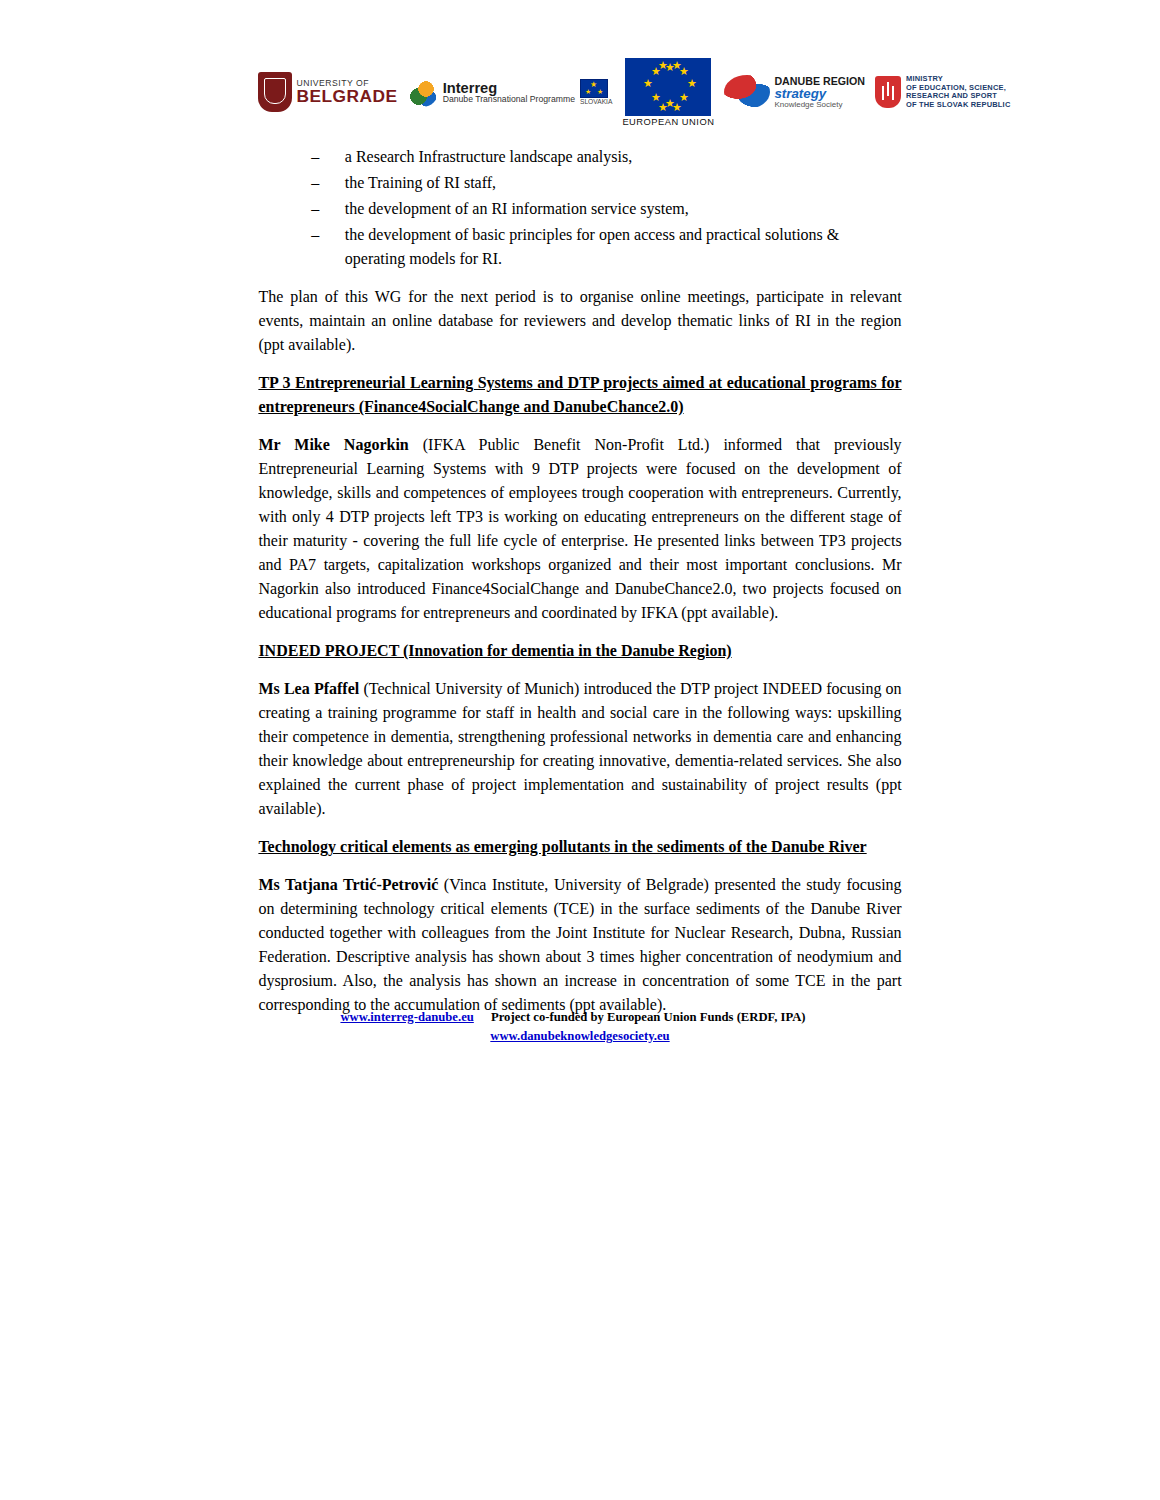UNIVERSITY OF
BELGRADE
Interreg
Danube Transnational Programme
SLOVAKIA
★ ★ ★ ★ ★ ★ ★ ★ ★ ★ ★ ★
EUROPEAN UNION
DANUBE REGION
strategy
Knowledge Society
MINISTRY
OF EDUCATION, SCIENCE,
RESEARCH AND SPORT
OF THE SLOVAK REPUBLIC
a Research Infrastructure landscape analysis,
the Training of RI staff,
the development of an RI information service system,
the development of basic principles for open access and practical solutions & operating models for RI.
The plan of this WG for the next period is to organise online meetings, participate in relevant events, maintain an online database for reviewers and develop thematic links of RI in the region (ppt available).
TP 3 Entrepreneurial Learning Systems and DTP projects aimed at educational programs for entrepreneurs (Finance4SocialChange and DanubeChance2.0)
Mr Mike Nagorkin (IFKA Public Benefit Non-Profit Ltd.) informed that previously Entrepreneurial Learning Systems with 9 DTP projects were focused on the development of knowledge, skills and competences of employees trough cooperation with entrepreneurs. Currently, with only 4 DTP projects left TP3 is working on educating entrepreneurs on the different stage of their maturity - covering the full life cycle of enterprise. He presented links between TP3 projects and PA7 targets, capitalization workshops organized and their most important conclusions. Mr Nagorkin also introduced Finance4SocialChange and DanubeChance2.0, two projects focused on educational programs for entrepreneurs and coordinated by IFKA (ppt available).
INDEED PROJECT (Innovation for dementia in the Danube Region)
Ms Lea Pfaffel (Technical University of Munich) introduced the DTP project INDEED focusing on creating a training programme for staff in health and social care in the following ways: upskilling their competence in dementia, strengthening professional networks in dementia care and enhancing their knowledge about entrepreneurship for creating innovative, dementia-related services. She also explained the current phase of project implementation and sustainability of project results (ppt available).
Technology critical elements as emerging pollutants in the sediments of the Danube River
Ms Tatjana Trtić-Petrović (Vinca Institute, University of Belgrade) presented the study focusing on determining technology critical elements (TCE) in the surface sediments of the Danube River conducted together with colleagues from the Joint Institute for Nuclear Research, Dubna, Russian Federation. Descriptive analysis has shown about 3 times higher concentration of neodymium and dysprosium. Also, the analysis has shown an increase in concentration of some TCE in the part corresponding to the accumulation of sediments (ppt available).
www.interreg-danube.eu Project co-funded by European Union Funds (ERDF, IPA) www.danubeknowledgesociety.eu